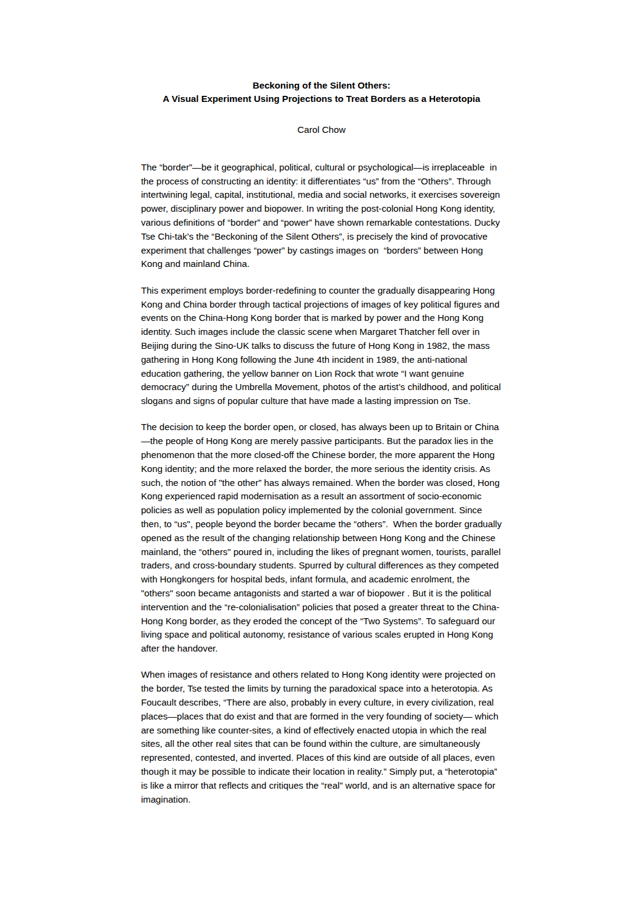Beckoning of the Silent Others:
A Visual Experiment Using Projections to Treat Borders as a Heterotopia
Carol Chow
The “border”—be it geographical, political, cultural or psychological—is irreplaceable in the process of constructing an identity: it differentiates “us” from the “Others”. Through intertwining legal, capital, institutional, media and social networks, it exercises sovereign power, disciplinary power and biopower. In writing the post-colonial Hong Kong identity, various definitions of “border” and “power” have shown remarkable contestations. Ducky Tse Chi-tak’s the “Beckoning of the Silent Others”, is precisely the kind of provocative experiment that challenges “power” by castings images on “borders” between Hong Kong and mainland China.
This experiment employs border-redefining to counter the gradually disappearing Hong Kong and China border through tactical projections of images of key political figures and events on the China-Hong Kong border that is marked by power and the Hong Kong identity. Such images include the classic scene when Margaret Thatcher fell over in Beijing during the Sino-UK talks to discuss the future of Hong Kong in 1982, the mass gathering in Hong Kong following the June 4th incident in 1989, the anti-national education gathering, the yellow banner on Lion Rock that wrote “I want genuine democracy” during the Umbrella Movement, photos of the artist’s childhood, and political slogans and signs of popular culture that have made a lasting impression on Tse.
The decision to keep the border open, or closed, has always been up to Britain or China—the people of Hong Kong are merely passive participants. But the paradox lies in the phenomenon that the more closed-off the Chinese border, the more apparent the Hong Kong identity; and the more relaxed the border, the more serious the identity crisis. As such, the notion of "the other” has always remained. When the border was closed, Hong Kong experienced rapid modernisation as a result an assortment of socio-economic policies as well as population policy implemented by the colonial government. Since then, to “us", people beyond the border became the “others”. When the border gradually opened as the result of the changing relationship between Hong Kong and the Chinese mainland, the “others" poured in, including the likes of pregnant women, tourists, parallel traders, and cross-boundary students. Spurred by cultural differences as they competed with Hongkongers for hospital beds, infant formula, and academic enrolment, the "others" soon became antagonists and started a war of biopower . But it is the political intervention and the “re-colonialisation” policies that posed a greater threat to the China-Hong Kong border, as they eroded the concept of the “Two Systems”. To safeguard our living space and political autonomy, resistance of various scales erupted in Hong Kong after the handover.
When images of resistance and others related to Hong Kong identity were projected on the border, Tse tested the limits by turning the paradoxical space into a heterotopia. As Foucault describes, “There are also, probably in every culture, in every civilization, real places—places that do exist and that are formed in the very founding of society— which are something like counter-sites, a kind of effectively enacted utopia in which the real sites, all the other real sites that can be found within the culture, are simultaneously represented, contested, and inverted. Places of this kind are outside of all places, even though it may be possible to indicate their location in reality.” Simply put, a “heterotopia” is like a mirror that reflects and critiques the “real” world, and is an alternative space for imagination.